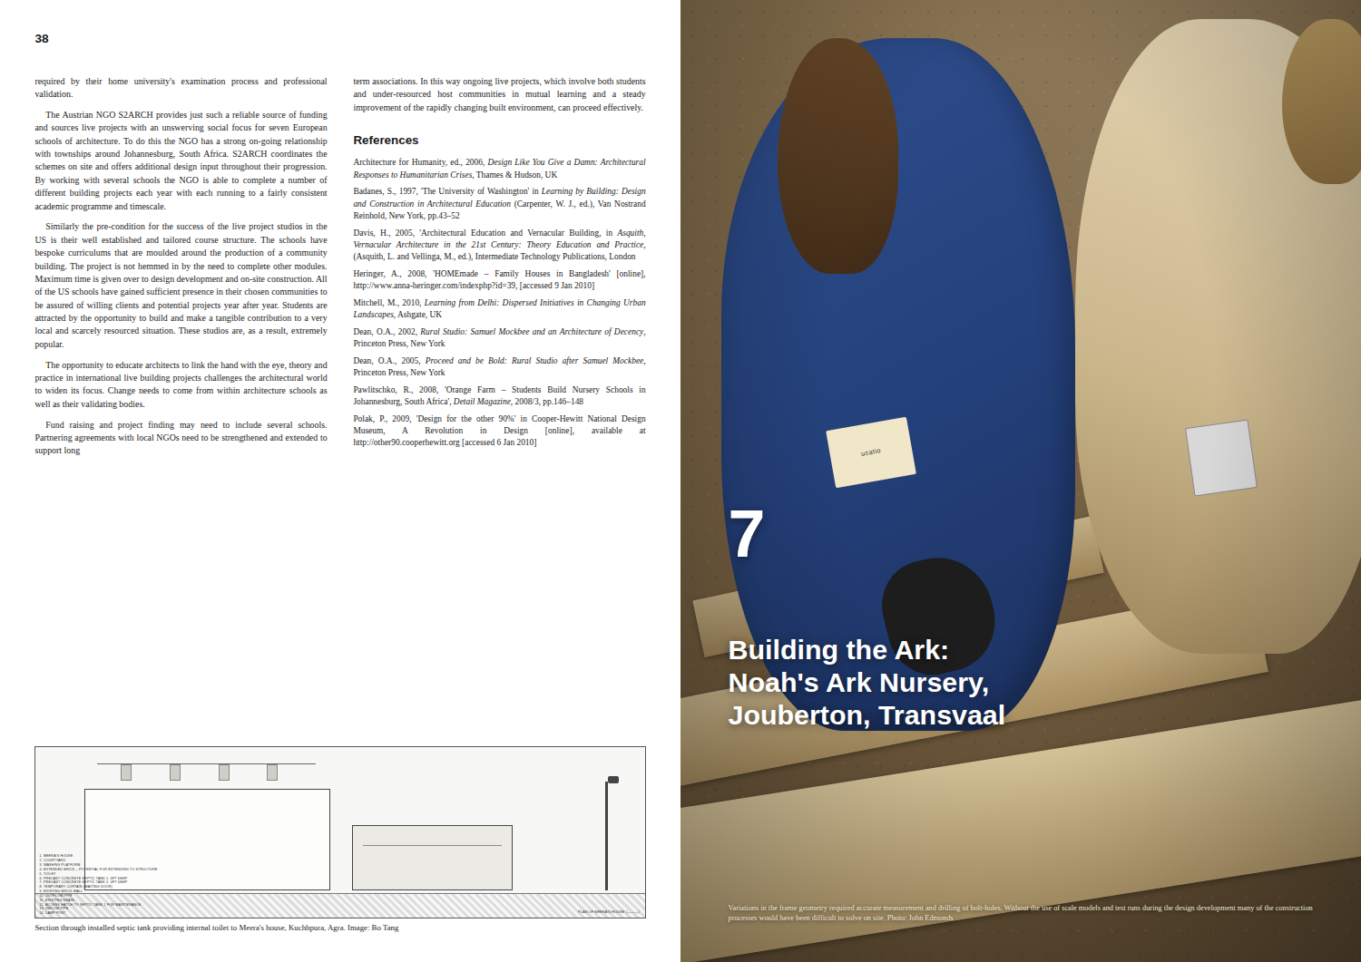38
required by their home university's examination process and professional validation.
The Austrian NGO S2ARCH provides just such a reliable source of funding and sources live projects with an unswerving social focus for seven European schools of architecture. To do this the NGO has a strong on-going relationship with townships around Johannesburg, South Africa. S2ARCH coordinates the schemes on site and offers additional design input throughout their progression. By working with several schools the NGO is able to complete a number of different building projects each year with each running to a fairly consistent academic programme and timescale.
Similarly the pre-condition for the success of the live project studios in the US is their well established and tailored course structure. The schools have bespoke curriculums that are moulded around the production of a community building. The project is not hemmed in by the need to complete other modules. Maximum time is given over to design development and on-site construction. All of the US schools have gained sufficient presence in their chosen communities to be assured of willing clients and potential projects year after year. Students are attracted by the opportunity to build and make a tangible contribution to a very local and scarcely resourced situation. These studios are, as a result, extremely popular.
The opportunity to educate architects to link the hand with the eye, theory and practice in international live building projects challenges the architectural world to widen its focus. Change needs to come from within architecture schools as well as their validating bodies.
Fund raising and project finding may need to include several schools. Partnering agreements with local NGOs need to be strengthened and extended to support long
term associations. In this way ongoing live projects, which involve both students and under-resourced host communities in mutual learning and a steady improvement of the rapidly changing built environment, can proceed effectively.
References
Architecture for Humanity, ed., 2006, Design Like You Give a Damn: Architectural Responses to Humanitarian Crises, Thames & Hudson, UK
Badanes, S., 1997, 'The University of Washington' in Learning by Building: Design and Construction in Architectural Education (Carpenter, W. J., ed.), Van Nostrand Reinhold, New York, pp.43–52
Davis, H., 2005, 'Architectural Education and Vernacular Building, in Asquith, Vernacular Architecture in the 21st Century: Theory Education and Practice, (Asquith, L. and Vellinga, M., ed.), Intermediate Technology Publications, London
Heringer, A., 2008, 'HOMEmade – Family Houses in Bangladesh' [online], http://www.anna-heringer.com/indexphp?id=39, [accessed 9 Jan 2010]
Mitchell, M., 2010, Learning from Delhi: Dispersed Initiatives in Changing Urban Landscapes, Ashgate, UK
Dean, O.A., 2002, Rural Studio: Samuel Mockbee and an Architecture of Decency, Princeton Press, New York
Dean, O.A., 2005, Proceed and be Bold: Rural Studio after Samuel Mockbee, Princeton Press, New York
Pawlitschko, R., 2008, 'Orange Farm – Students Build Nursery Schools in Johannesburg, South Africa', Detail Magazine, 2008/3, pp.146–148
Polak, P., 2009, 'Design for the other 90%' in Cooper-Hewitt National Design Museum, A Revolution in Design [online], available at http://other90.cooperhewitt.org [accessed 6 Jan 2010]
1. MEERA'S HOUSE
2. COURTYARD
3. WASHING PLATFORM
4. EXTENDED BRICK – POTENTIAL FOR EXTENDING TO STRUCTURE
5. TOILET
6. PRECAST CONCRETE SEPTIC TANK 1: 6FT DEEP
7. PRECAST CONCRETE SEPTIC TANK 2: 4FT DEEP
8. TEMPORARY CURTAIN (WAITING DOOR)
9. EXISTING BRICK WALL
10. OUTFLOW PIPE
11. EXISTING DRAIN
12. ACCESS HATCH TO SEPTIC TANK 1 FOR MAINTENANCE
13. INFLOW PIPE
14. LAMP POST
PLAN OF MEERA'S HOUSE |———|
Section through installed septic tank providing internal toilet to Meera's house, Kuchhpura, Agra. Image: Bo Tang
ucatio
7
Building the Ark:
Noah's Ark Nursery,
Jouberton, Transvaal
Variations in the frame geometry required accurate measurement and drilling of bolt-holes. Without the use of scale models and test runs during the design development many of the construction processes would have been difficult to solve on site. Photo: John Edmonds